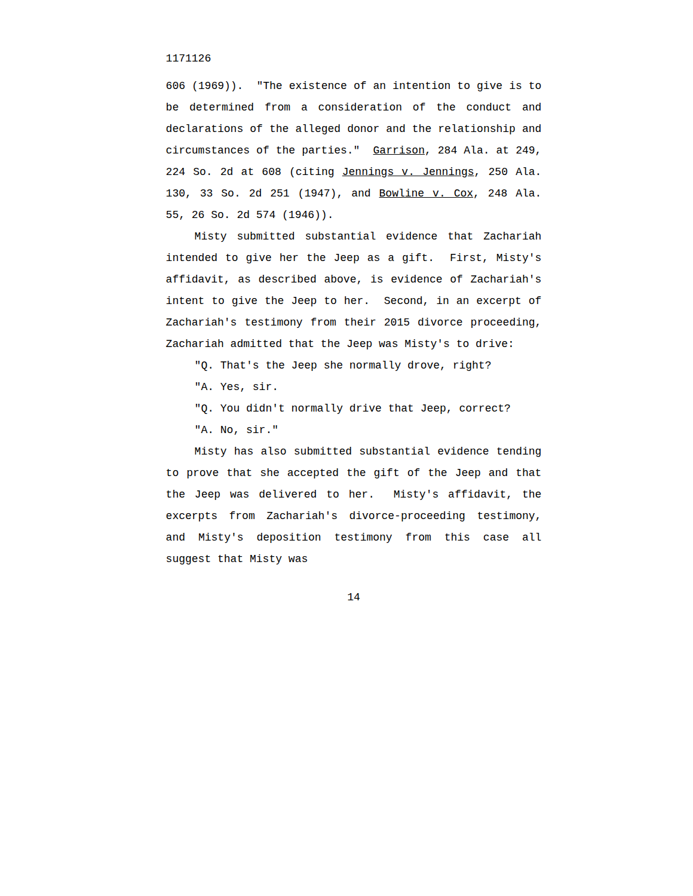1171126
606 (1969)). "The existence of an intention to give is to be determined from a consideration of the conduct and declarations of the alleged donor and the relationship and circumstances of the parties." Garrison, 284 Ala. at 249, 224 So. 2d at 608 (citing Jennings v. Jennings, 250 Ala. 130, 33 So. 2d 251 (1947), and Bowline v. Cox, 248 Ala. 55, 26 So. 2d 574 (1946)).
Misty submitted substantial evidence that Zachariah intended to give her the Jeep as a gift. First, Misty's affidavit, as described above, is evidence of Zachariah's intent to give the Jeep to her. Second, in an excerpt of Zachariah's testimony from their 2015 divorce proceeding, Zachariah admitted that the Jeep was Misty's to drive:
"Q. That's the Jeep she normally drove, right?
"A. Yes, sir.
"Q. You didn't normally drive that Jeep, correct?
"A. No, sir."
Misty has also submitted substantial evidence tending to prove that she accepted the gift of the Jeep and that the Jeep was delivered to her. Misty's affidavit, the excerpts from Zachariah's divorce-proceeding testimony, and Misty's deposition testimony from this case all suggest that Misty was
14